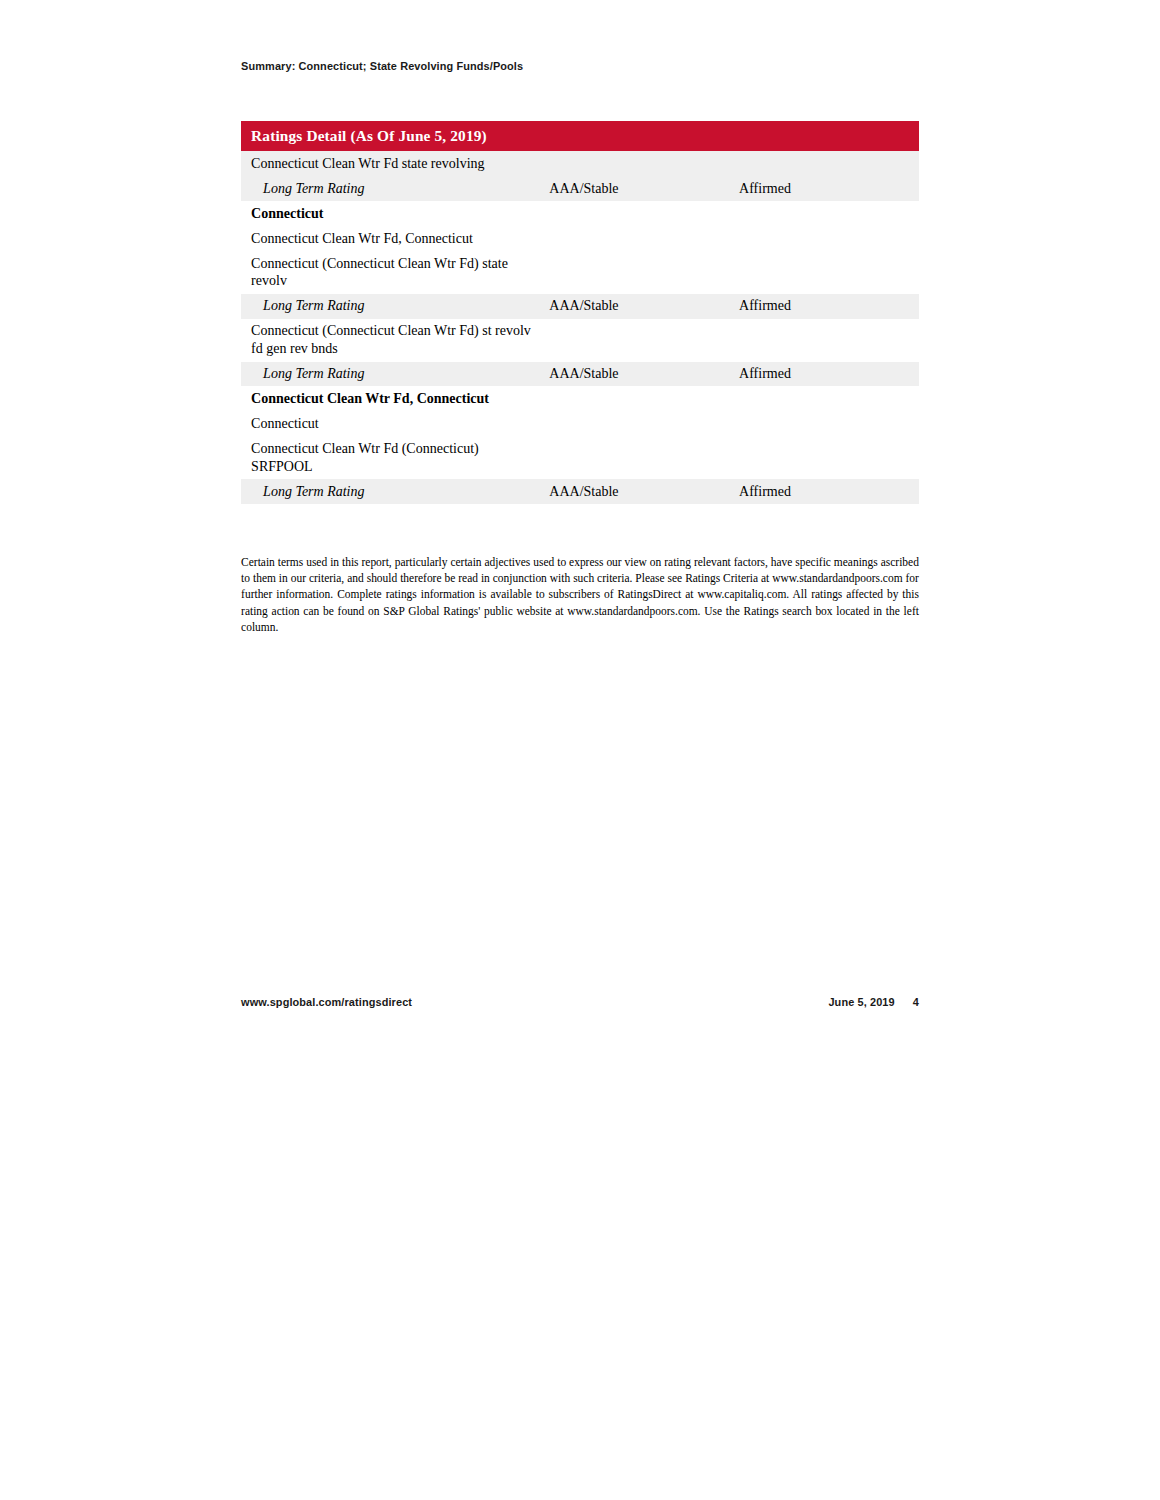Summary: Connecticut; State Revolving Funds/Pools
Ratings Detail (As Of June 5, 2019)
| Connecticut Clean Wtr Fd state revolving | | |
| Long Term Rating | AAA/Stable | Affirmed |
| Connecticut | | |
| Connecticut Clean Wtr Fd, Connecticut | | |
| Connecticut (Connecticut Clean Wtr Fd) state revolv | | |
| Long Term Rating | AAA/Stable | Affirmed |
| Connecticut (Connecticut Clean Wtr Fd) st revolv fd gen rev bnds | | |
| Long Term Rating | AAA/Stable | Affirmed |
| Connecticut Clean Wtr Fd, Connecticut | | |
| Connecticut | | |
| Connecticut Clean Wtr Fd (Connecticut) SRFPOOL | | |
| Long Term Rating | AAA/Stable | Affirmed |
Certain terms used in this report, particularly certain adjectives used to express our view on rating relevant factors, have specific meanings ascribed to them in our criteria, and should therefore be read in conjunction with such criteria. Please see Ratings Criteria at www.standardandpoors.com for further information. Complete ratings information is available to subscribers of RatingsDirect at www.capitaliq.com. All ratings affected by this rating action can be found on S&P Global Ratings' public website at www.standardandpoors.com. Use the Ratings search box located in the left column.
www.spglobal.com/ratingsdirect
June 5, 20194